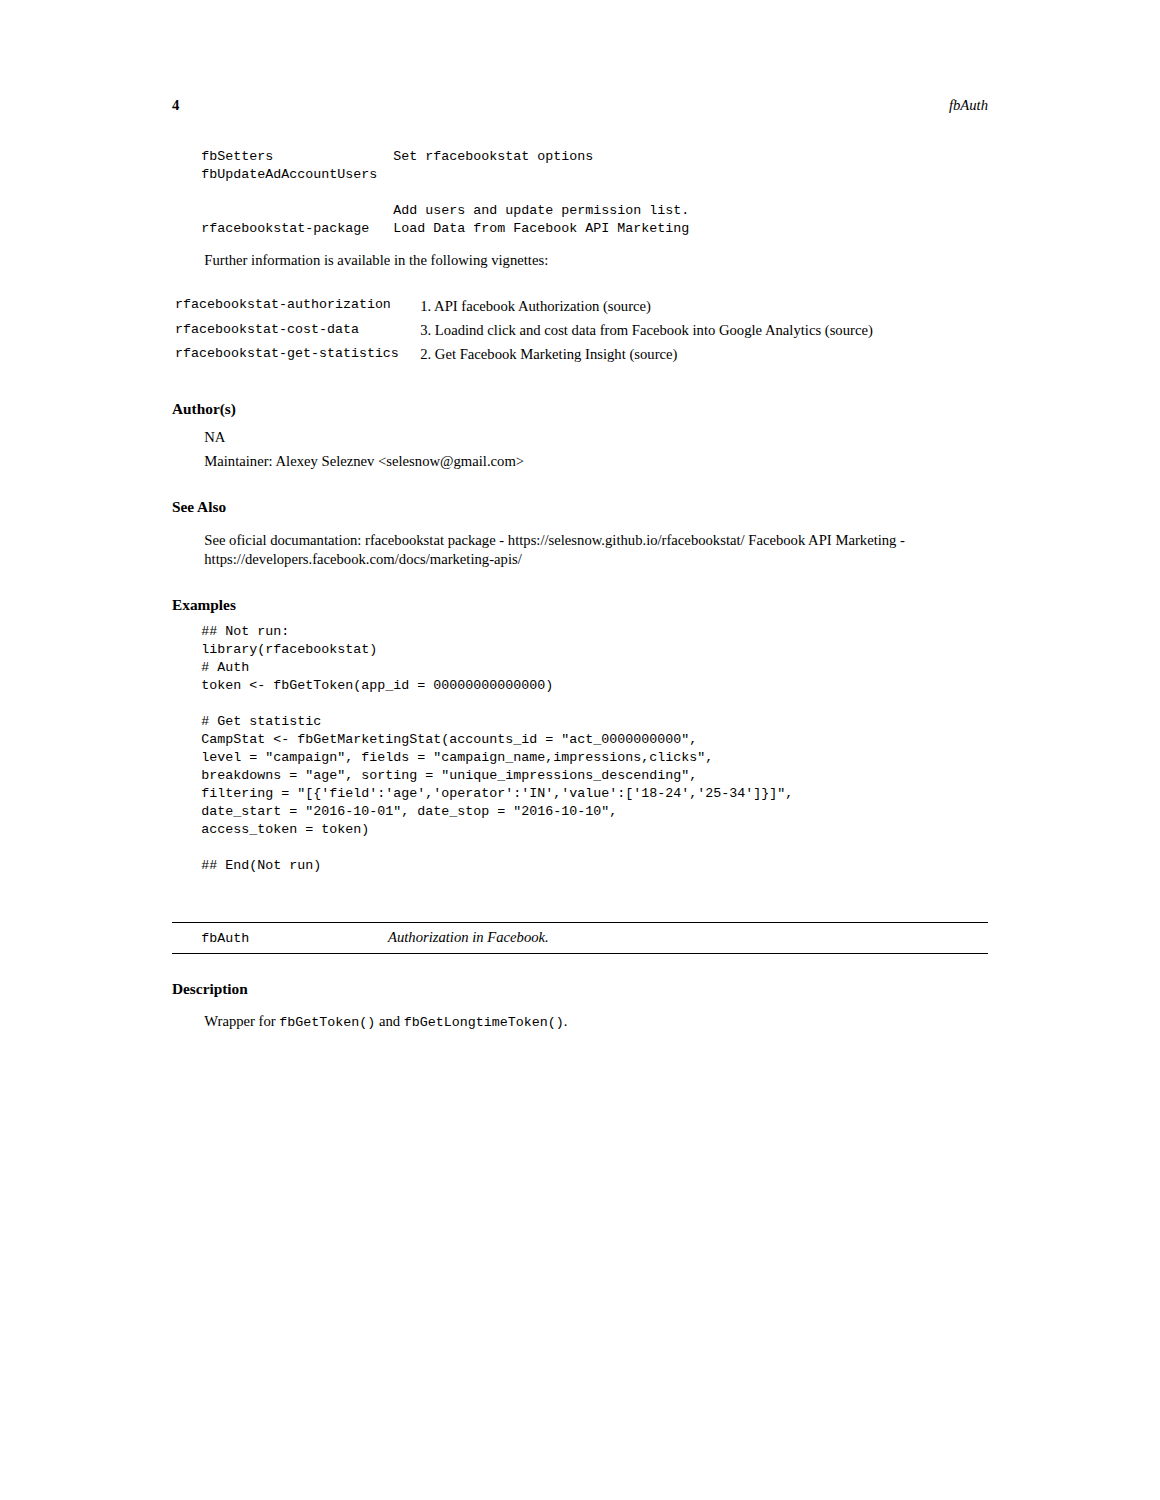4 fbAuth
fbSetters               Set rfacebookstat options
fbUpdateAdAccountUsers

                        Add users and update permission list.
rfacebookstat-package   Load Data from Facebook API Marketing
Further information is available in the following vignettes:
| rfacebookstat-authorization | 1. API facebook Authorization (source) |
| rfacebookstat-cost-data | 3. Loadind click and cost data from Facebook into Google Analytics (source) |
| rfacebookstat-get-statistics | 2. Get Facebook Marketing Insight (source) |
Author(s)
NA
Maintainer: Alexey Seleznev <selesnow@gmail.com>
See Also
See oficial documantation: rfacebookstat package - https://selesnow.github.io/rfacebookstat/ Facebook API Marketing - https://developers.facebook.com/docs/marketing-apis/
Examples
## Not run:
library(rfacebookstat)
# Auth
token <- fbGetToken(app_id = 00000000000000)

# Get statistic
CampStat <- fbGetMarketingStat(accounts_id = "act_0000000000",
level = "campaign", fields = "campaign_name,impressions,clicks",
breakdowns = "age", sorting = "unique_impressions_descending",
filtering = "[{'field':'age','operator':'IN','value':['18-24','25-34']}]",
date_start = "2016-10-01", date_stop = "2016-10-10",
access_token = token)

## End(Not run)
fbAuth Authorization in Facebook.
Description
Wrapper for fbGetToken() and fbGetLongtimeToken().